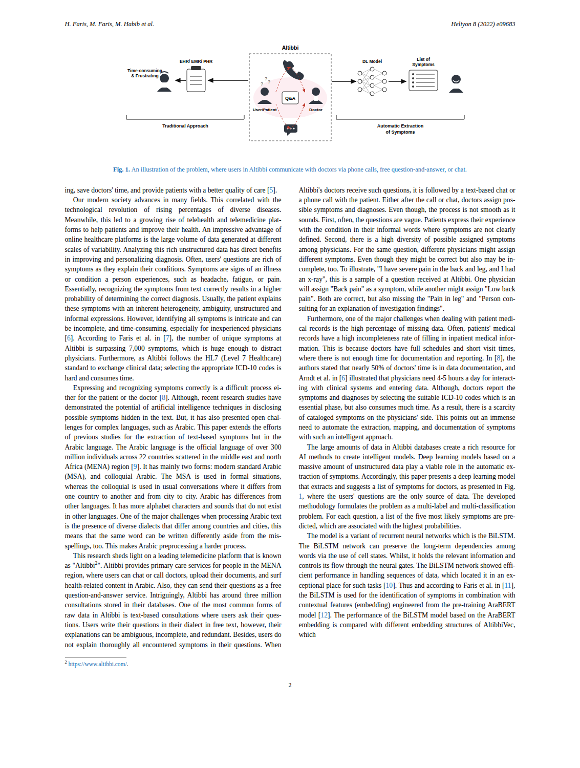H. Faris, M. Faris, M. Habib et al.
Heliyon 8 (2022) e09683
Altibbi Q&A ? ? ? User/Patient Doctor EHR/ EMR/ PHR Time-consuming & Frustrating Traditional Approach DL Model List of Symptoms Automatic Extraction of Symptoms
Fig. 1. An illustration of the problem, where users in Altibbi communicate with doctors via phone calls, free question-and-answer, or chat.
ing, save doctors' time, and provide patients with a better quality of care [5].
Our modern society advances in many fields. This correlated with the technological revolution of rising percentages of diverse diseases. Meanwhile, this led to a growing rise of telehealth and telemedicine platforms to help patients and improve their health. An impressive advantage of online healthcare platforms is the large volume of data generated at different scales of variability. Analyzing this rich unstructured data has direct benefits in improving and personalizing diagnosis. Often, users' questions are rich of symptoms as they explain their conditions. Symptoms are signs of an illness or condition a person experiences, such as headache, fatigue, or pain. Essentially, recognizing the symptoms from text correctly results in a higher probability of determining the correct diagnosis. Usually, the patient explains these symptoms with an inherent heterogeneity, ambiguity, unstructured and informal expressions. However, identifying all symptoms is intricate and can be incomplete, and time-consuming, especially for inexperienced physicians [6]. According to Faris et al. in [7], the number of unique symptoms at Altibbi is surpassing 7,000 symptoms, which is huge enough to distract physicians. Furthermore, as Altibbi follows the HL7 (Level 7 Healthcare) standard to exchange clinical data; selecting the appropriate ICD-10 codes is hard and consumes time.
Expressing and recognizing symptoms correctly is a difficult process either for the patient or the doctor [8]. Although, recent research studies have demonstrated the potential of artificial intelligence techniques in disclosing possible symptoms hidden in the text. But, it has also presented open challenges for complex languages, such as Arabic. This paper extends the efforts of previous studies for the extraction of text-based symptoms but in the Arabic language. The Arabic language is the official language of over 300 million individuals across 22 countries scattered in the middle east and north Africa (MENA) region [9]. It has mainly two forms: modern standard Arabic (MSA), and colloquial Arabic. The MSA is used in formal situations, whereas the colloquial is used in usual conversations where it differs from one country to another and from city to city. Arabic has differences from other languages. It has more alphabet characters and sounds that do not exist in other languages. One of the major challenges when processing Arabic text is the presence of diverse dialects that differ among countries and cities, this means that the same word can be written differently aside from the misspellings, too. This makes Arabic preprocessing a harder process.
This research sheds light on a leading telemedicine platform that is known as "Altibbi2". Altibbi provides primary care services for people in the MENA region, where users can chat or call doctors, upload their documents, and surf health-related content in Arabic. Also, they can send their questions as a free question-and-answer service. Intriguingly, Altibbi has around three million consultations stored in their databases. One of the most common forms of raw data in Altibbi is text-based consultations where users ask their questions. Users write their questions in their dialect in free text, however, their explanations can be ambiguous, incomplete, and redundant. Besides, users do not explain thoroughly all encountered symptoms in their questions. When Altibbi's doctors receive such questions, it is followed by a text-based chat or a phone call with the patient. Either after the call or chat, doctors assign possible symptoms and diagnoses. Even though, the process is not smooth as it sounds. First, often, the questions are vague. Patients express their experience with the condition in their informal words where symptoms are not clearly defined. Second, there is a high diversity of possible assigned symptoms among physicians. For the same question, different physicians might assign different symptoms. Even though they might be correct but also may be incomplete, too. To illustrate, "I have severe pain in the back and leg, and I had an x-ray", this is a sample of a question received at Altibbi. One physician will assign "Back pain" as a symptom, while another might assign "Low back pain". Both are correct, but also missing the "Pain in leg" and "Person consulting for an explanation of investigation findings".
Furthermore, one of the major challenges when dealing with patient medical records is the high percentage of missing data. Often, patients' medical records have a high incompleteness rate of filling in inpatient medical information. This is because doctors have full schedules and short visit times, where there is not enough time for documentation and reporting. In [8], the authors stated that nearly 50% of doctors' time is in data documentation, and Arndt et al. in [6] illustrated that physicians need 4-5 hours a day for interacting with clinical systems and entering data. Although, doctors report the symptoms and diagnoses by selecting the suitable ICD-10 codes which is an essential phase, but also consumes much time. As a result, there is a scarcity of cataloged symptoms on the physicians' side. This points out an immense need to automate the extraction, mapping, and documentation of symptoms with such an intelligent approach.
The large amounts of data in Altibbi databases create a rich resource for AI methods to create intelligent models. Deep learning models based on a massive amount of unstructured data play a viable role in the automatic extraction of symptoms. Accordingly, this paper presents a deep learning model that extracts and suggests a list of symptoms for doctors, as presented in Fig. 1, where the users' questions are the only source of data. The developed methodology formulates the problem as a multi-label and multi-classification problem. For each question, a list of the five most likely symptoms are predicted, which are associated with the highest probabilities.
The model is a variant of recurrent neural networks which is the BiLSTM. The BiLSTM network can preserve the long-term dependencies among words via the use of cell states. Whilst, it holds the relevant information and controls its flow through the neural gates. The BiLSTM network showed efficient performance in handling sequences of data, which located it in an exceptional place for such tasks [10]. Thus and according to Faris et al. in [11], the BiLSTM is used for the identification of symptoms in combination with contextual features (embedding) engineered from the pre-training AraBERT model [12]. The performance of the BiLSTM model based on the AraBERT embedding is compared with different embedding structures of AltibbiVec, which
2 https://www.altibbi.com/.
2